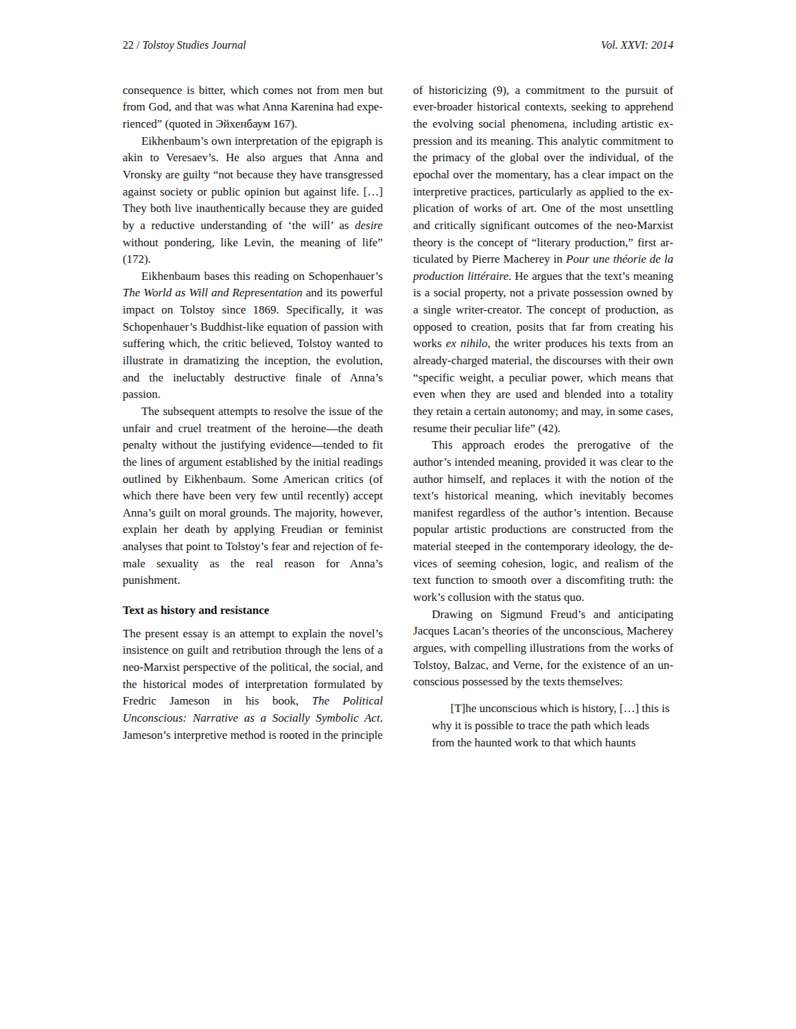22 / Tolstoy Studies Journal Vol. XXVI: 2014
consequence is bitter, which comes not from men but from God, and that was what Anna Karenina had experienced” (quoted in Эйхенбаум 167).
Eikhenbaum’s own interpretation of the epigraph is akin to Veresaev’s. He also argues that Anna and Vronsky are guilty “not because they have transgressed against society or public opinion but against life. […] They both live inauthentically because they are guided by a reductive understanding of ‘the will’ as desire without pondering, like Levin, the meaning of life” (172).
Eikhenbaum bases this reading on Schopenhauer’s The World as Will and Representation and its powerful impact on Tolstoy since 1869. Specifically, it was Schopenhauer’s Buddhist-like equation of passion with suffering which, the critic believed, Tolstoy wanted to illustrate in dramatizing the inception, the evolution, and the ineluctably destructive finale of Anna’s passion.
The subsequent attempts to resolve the issue of the unfair and cruel treatment of the heroine—the death penalty without the justifying evidence—tended to fit the lines of argument established by the initial readings outlined by Eikhenbaum. Some American critics (of which there have been very few until recently) accept Anna’s guilt on moral grounds. The majority, however, explain her death by applying Freudian or feminist analyses that point to Tolstoy’s fear and rejection of female sexuality as the real reason for Anna’s punishment.
Text as history and resistance
The present essay is an attempt to explain the novel’s insistence on guilt and retribution through the lens of a neo-Marxist perspective of the political, the social, and the historical modes of interpretation formulated by Fredric Jameson in his book, The Political Unconscious: Narrative as a Socially Symbolic Act. Jameson’s interpretive method is rooted in the principle of historicizing (9), a commitment to the pursuit of ever-broader historical contexts, seeking to apprehend the evolving social phenomena, including artistic expression and its meaning. This analytic commitment to the primacy of the global over the individual, of the epochal over the momentary, has a clear impact on the interpretive practices, particularly as applied to the explication of works of art. One of the most unsettling and critically significant outcomes of the neo-Marxist theory is the concept of “literary production,” first articulated by Pierre Macherey in Pour une théorie de la production littéraire. He argues that the text’s meaning is a social property, not a private possession owned by a single writer-creator. The concept of production, as opposed to creation, posits that far from creating his works ex nihilo, the writer produces his texts from an already-charged material, the discourses with their own “specific weight, a peculiar power, which means that even when they are used and blended into a totality they retain a certain autonomy; and may, in some cases, resume their peculiar life” (42).
This approach erodes the prerogative of the author’s intended meaning, provided it was clear to the author himself, and replaces it with the notion of the text’s historical meaning, which inevitably becomes manifest regardless of the author’s intention. Because popular artistic productions are constructed from the material steeped in the contemporary ideology, the devices of seeming cohesion, logic, and realism of the text function to smooth over a discomfiting truth: the work’s collusion with the status quo.
Drawing on Sigmund Freud’s and anticipating Jacques Lacan’s theories of the unconscious, Macherey argues, with compelling illustrations from the works of Tolstoy, Balzac, and Verne, for the existence of an unconscious possessed by the texts themselves:
[T]he unconscious which is history, […] this is why it is possible to trace the path which leads from the haunted work to that which haunts